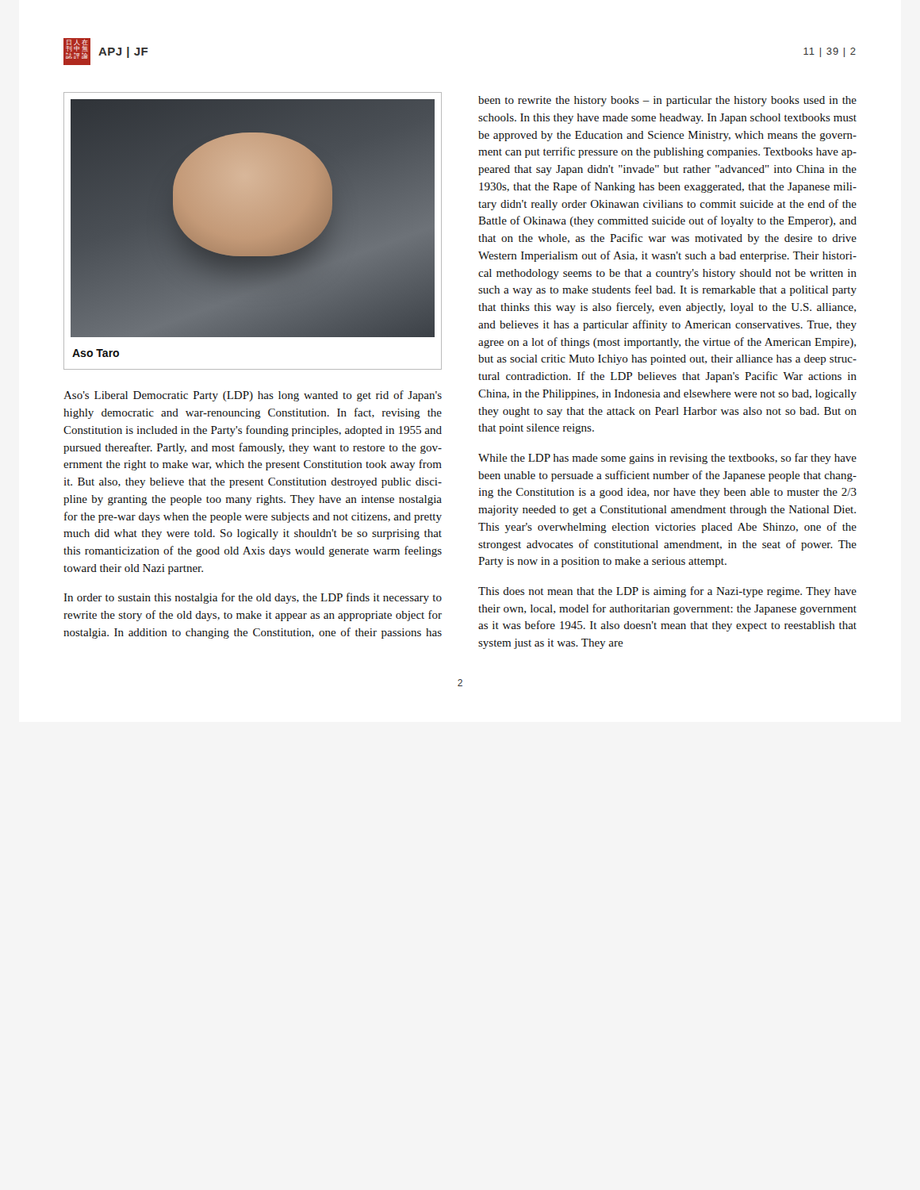日 人 在 刊 中 無 誌 評 論
APJ | JF
11 | 39 | 2
Aso Taro
Aso's Liberal Democratic Party (LDP) has long wanted to get rid of Japan's highly democratic and war-renouncing Constitution. In fact, revising the Constitution is included in the Party's founding principles, adopted in 1955 and pursued thereafter. Partly, and most famously, they want to restore to the government the right to make war, which the present Constitution took away from it. But also, they believe that the present Constitution destroyed public discipline by granting the people too many rights. They have an intense nostalgia for the pre-war days when the people were subjects and not citizens, and pretty much did what they were told. So logically it shouldn't be so surprising that this romanticization of the good old Axis days would generate warm feelings toward their old Nazi partner.
In order to sustain this nostalgia for the old days, the LDP finds it necessary to rewrite the story of the old days, to make it appear as an appropriate object for nostalgia. In addition to changing the Constitution, one of their passions has been to rewrite the history books – in particular the history books used in the schools. In this they have made some headway. In Japan school textbooks must be approved by the Education and Science Ministry, which means the government can put terrific pressure on the publishing companies. Textbooks have appeared that say Japan didn't "invade" but rather "advanced" into China in the 1930s, that the Rape of Nanking has been exaggerated, that the Japanese military didn't really order Okinawan civilians to commit suicide at the end of the Battle of Okinawa (they committed suicide out of loyalty to the Emperor), and that on the whole, as the Pacific war was motivated by the desire to drive Western Imperialism out of Asia, it wasn't such a bad enterprise. Their historical methodology seems to be that a country's history should not be written in such a way as to make students feel bad. It is remarkable that a political party that thinks this way is also fiercely, even abjectly, loyal to the U.S. alliance, and believes it has a particular affinity to American conservatives. True, they agree on a lot of things (most importantly, the virtue of the American Empire), but as social critic Muto Ichiyo has pointed out, their alliance has a deep structural contradiction. If the LDP believes that Japan's Pacific War actions in China, in the Philippines, in Indonesia and elsewhere were not so bad, logically they ought to say that the attack on Pearl Harbor was also not so bad. But on that point silence reigns.
While the LDP has made some gains in revising the textbooks, so far they have been unable to persuade a sufficient number of the Japanese people that changing the Constitution is a good idea, nor have they been able to muster the 2/3 majority needed to get a Constitutional amendment through the National Diet. This year's overwhelming election victories placed Abe Shinzo, one of the strongest advocates of constitutional amendment, in the seat of power. The Party is now in a position to make a serious attempt.
This does not mean that the LDP is aiming for a Nazi-type regime. They have their own, local, model for authoritarian government: the Japanese government as it was before 1945. It also doesn't mean that they expect to reestablish that system just as it was. They are
2